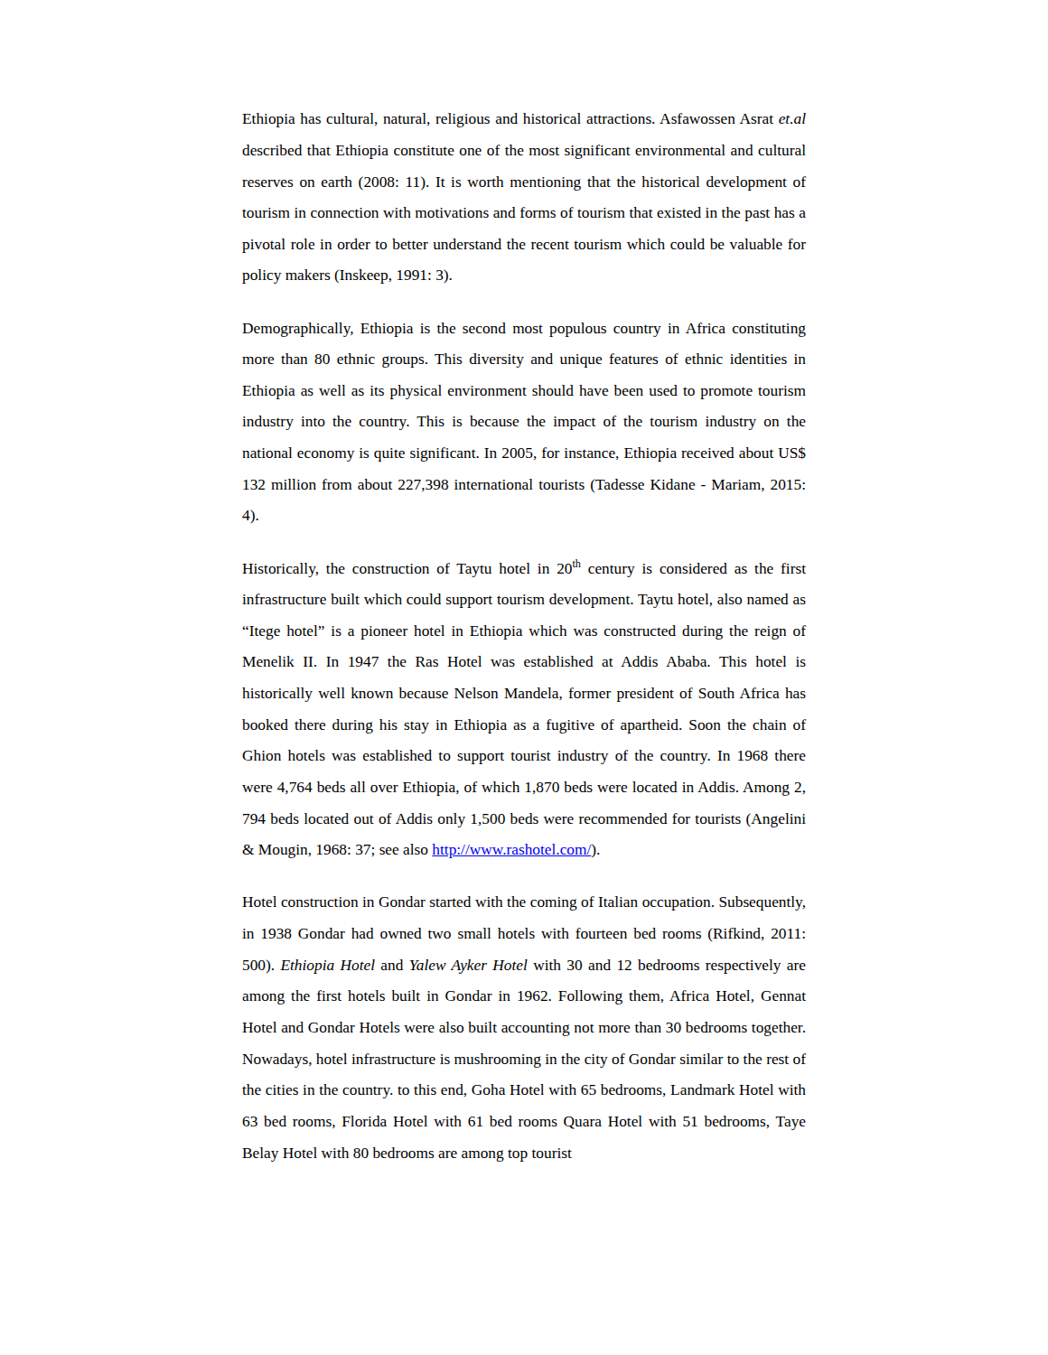Ethiopia has cultural, natural, religious and historical attractions. Asfawossen Asrat et.al described that Ethiopia constitute one of the most significant environmental and cultural reserves on earth (2008: 11). It is worth mentioning that the historical development of tourism in connection with motivations and forms of tourism that existed in the past has a pivotal role in order to better understand the recent tourism which could be valuable for policy makers (Inskeep, 1991: 3).
Demographically, Ethiopia is the second most populous country in Africa constituting more than 80 ethnic groups. This diversity and unique features of ethnic identities in Ethiopia as well as its physical environment should have been used to promote tourism industry into the country. This is because the impact of the tourism industry on the national economy is quite significant. In 2005, for instance, Ethiopia received about US$ 132 million from about 227,398 international tourists (Tadesse Kidane - Mariam, 2015: 4).
Historically, the construction of Taytu hotel in 20th century is considered as the first infrastructure built which could support tourism development. Taytu hotel, also named as “Itege hotel” is a pioneer hotel in Ethiopia which was constructed during the reign of Menelik II. In 1947 the Ras Hotel was established at Addis Ababa. This hotel is historically well known because Nelson Mandela, former president of South Africa has booked there during his stay in Ethiopia as a fugitive of apartheid. Soon the chain of Ghion hotels was established to support tourist industry of the country. In 1968 there were 4,764 beds all over Ethiopia, of which 1,870 beds were located in Addis. Among 2, 794 beds located out of Addis only 1,500 beds were recommended for tourists (Angelini & Mougin, 1968: 37; see also http://www.rashotel.com/).
Hotel construction in Gondar started with the coming of Italian occupation. Subsequently, in 1938 Gondar had owned two small hotels with fourteen bed rooms (Rifkind, 2011: 500). Ethiopia Hotel and Yalew Ayker Hotel with 30 and 12 bedrooms respectively are among the first hotels built in Gondar in 1962. Following them, Africa Hotel, Gennat Hotel and Gondar Hotels were also built accounting not more than 30 bedrooms together. Nowadays, hotel infrastructure is mushrooming in the city of Gondar similar to the rest of the cities in the country. to this end, Goha Hotel with 65 bedrooms, Landmark Hotel with 63 bed rooms, Florida Hotel with 61 bed rooms Quara Hotel with 51 bedrooms, Taye Belay Hotel with 80 bedrooms are among top tourist